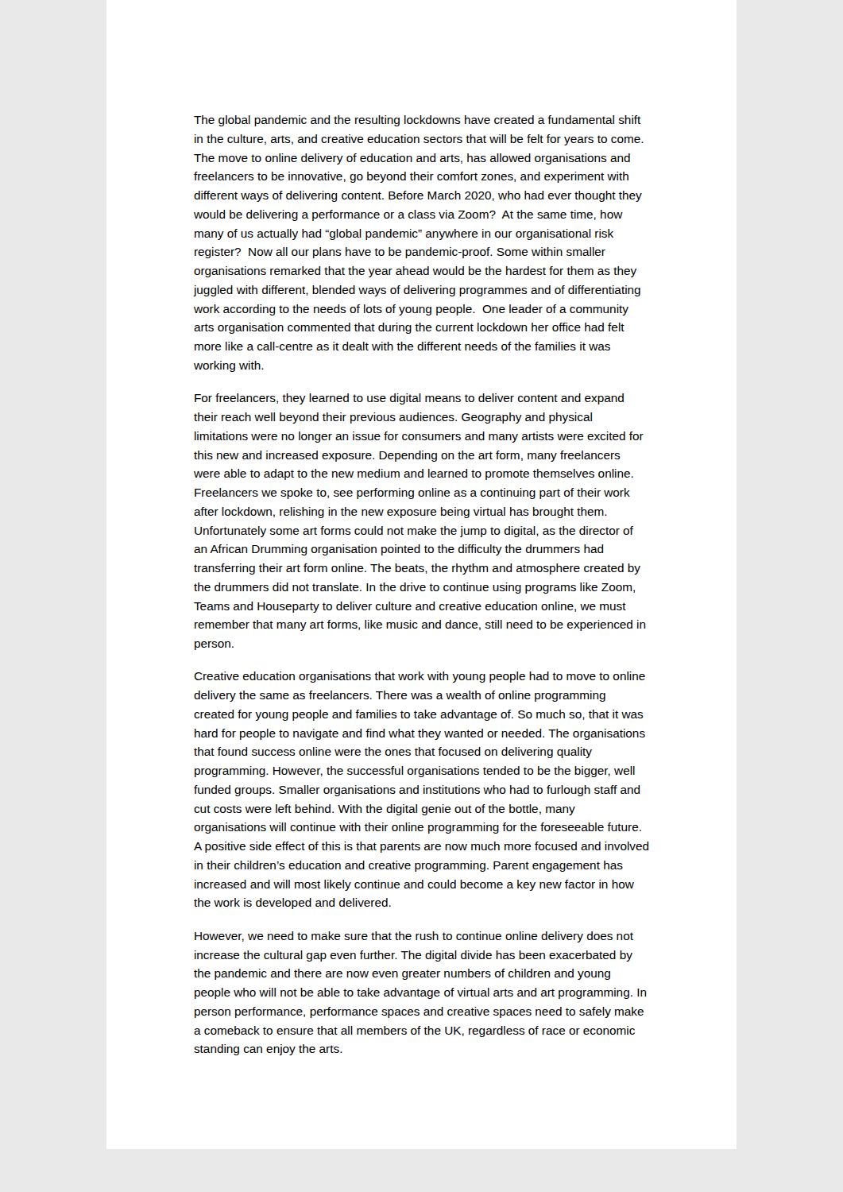The global pandemic and the resulting lockdowns have created a fundamental shift in the culture, arts, and creative education sectors that will be felt for years to come. The move to online delivery of education and arts, has allowed organisations and freelancers to be innovative, go beyond their comfort zones, and experiment with different ways of delivering content. Before March 2020, who had ever thought they would be delivering a performance or a class via Zoom? At the same time, how many of us actually had “global pandemic” anywhere in our organisational risk register? Now all our plans have to be pandemic-proof. Some within smaller organisations remarked that the year ahead would be the hardest for them as they juggled with different, blended ways of delivering programmes and of differentiating work according to the needs of lots of young people. One leader of a community arts organisation commented that during the current lockdown her office had felt more like a call-centre as it dealt with the different needs of the families it was working with.
For freelancers, they learned to use digital means to deliver content and expand their reach well beyond their previous audiences. Geography and physical limitations were no longer an issue for consumers and many artists were excited for this new and increased exposure. Depending on the art form, many freelancers were able to adapt to the new medium and learned to promote themselves online. Freelancers we spoke to, see performing online as a continuing part of their work after lockdown, relishing in the new exposure being virtual has brought them. Unfortunately some art forms could not make the jump to digital, as the director of an African Drumming organisation pointed to the difficulty the drummers had transferring their art form online. The beats, the rhythm and atmosphere created by the drummers did not translate. In the drive to continue using programs like Zoom, Teams and Houseparty to deliver culture and creative education online, we must remember that many art forms, like music and dance, still need to be experienced in person.
Creative education organisations that work with young people had to move to online delivery the same as freelancers. There was a wealth of online programming created for young people and families to take advantage of. So much so, that it was hard for people to navigate and find what they wanted or needed. The organisations that found success online were the ones that focused on delivering quality programming. However, the successful organisations tended to be the bigger, well funded groups. Smaller organisations and institutions who had to furlough staff and cut costs were left behind. With the digital genie out of the bottle, many organisations will continue with their online programming for the foreseeable future. A positive side effect of this is that parents are now much more focused and involved in their children’s education and creative programming. Parent engagement has increased and will most likely continue and could become a key new factor in how the work is developed and delivered.
However, we need to make sure that the rush to continue online delivery does not increase the cultural gap even further. The digital divide has been exacerbated by the pandemic and there are now even greater numbers of children and young people who will not be able to take advantage of virtual arts and art programming. In person performance, performance spaces and creative spaces need to safely make a comeback to ensure that all members of the UK, regardless of race or economic standing can enjoy the arts.